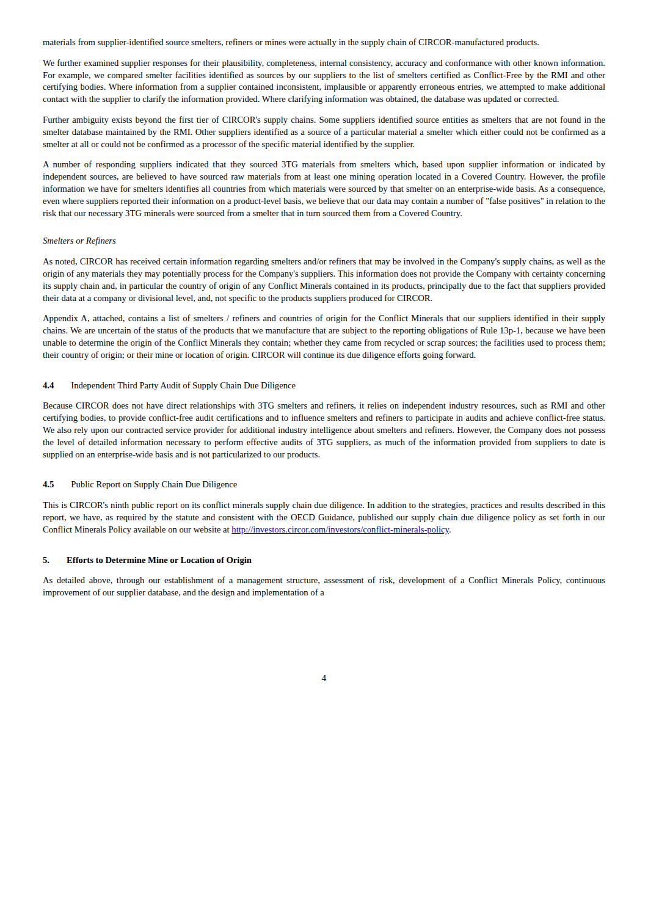materials from supplier-identified source smelters, refiners or mines were actually in the supply chain of CIRCOR-manufactured products.
We further examined supplier responses for their plausibility, completeness, internal consistency, accuracy and conformance with other known information. For example, we compared smelter facilities identified as sources by our suppliers to the list of smelters certified as Conflict-Free by the RMI and other certifying bodies. Where information from a supplier contained inconsistent, implausible or apparently erroneous entries, we attempted to make additional contact with the supplier to clarify the information provided. Where clarifying information was obtained, the database was updated or corrected.
Further ambiguity exists beyond the first tier of CIRCOR's supply chains. Some suppliers identified source entities as smelters that are not found in the smelter database maintained by the RMI. Other suppliers identified as a source of a particular material a smelter which either could not be confirmed as a smelter at all or could not be confirmed as a processor of the specific material identified by the supplier.
A number of responding suppliers indicated that they sourced 3TG materials from smelters which, based upon supplier information or indicated by independent sources, are believed to have sourced raw materials from at least one mining operation located in a Covered Country. However, the profile information we have for smelters identifies all countries from which materials were sourced by that smelter on an enterprise-wide basis. As a consequence, even where suppliers reported their information on a product-level basis, we believe that our data may contain a number of "false positives" in relation to the risk that our necessary 3TG minerals were sourced from a smelter that in turn sourced them from a Covered Country.
Smelters or Refiners
As noted, CIRCOR has received certain information regarding smelters and/or refiners that may be involved in the Company's supply chains, as well as the origin of any materials they may potentially process for the Company's suppliers. This information does not provide the Company with certainty concerning its supply chain and, in particular the country of origin of any Conflict Minerals contained in its products, principally due to the fact that suppliers provided their data at a company or divisional level, and, not specific to the products suppliers produced for CIRCOR.
Appendix A, attached, contains a list of smelters / refiners and countries of origin for the Conflict Minerals that our suppliers identified in their supply chains. We are uncertain of the status of the products that we manufacture that are subject to the reporting obligations of Rule 13p-1, because we have been unable to determine the origin of the Conflict Minerals they contain; whether they came from recycled or scrap sources; the facilities used to process them; their country of origin; or their mine or location of origin. CIRCOR will continue its due diligence efforts going forward.
4.4 Independent Third Party Audit of Supply Chain Due Diligence
Because CIRCOR does not have direct relationships with 3TG smelters and refiners, it relies on independent industry resources, such as RMI and other certifying bodies, to provide conflict-free audit certifications and to influence smelters and refiners to participate in audits and achieve conflict-free status. We also rely upon our contracted service provider for additional industry intelligence about smelters and refiners. However, the Company does not possess the level of detailed information necessary to perform effective audits of 3TG suppliers, as much of the information provided from suppliers to date is supplied on an enterprise-wide basis and is not particularized to our products.
4.5 Public Report on Supply Chain Due Diligence
This is CIRCOR's ninth public report on its conflict minerals supply chain due diligence. In addition to the strategies, practices and results described in this report, we have, as required by the statute and consistent with the OECD Guidance, published our supply chain due diligence policy as set forth in our Conflict Minerals Policy available on our website at http://investors.circor.com/investors/conflict-minerals-policy.
5. Efforts to Determine Mine or Location of Origin
As detailed above, through our establishment of a management structure, assessment of risk, development of a Conflict Minerals Policy, continuous improvement of our supplier database, and the design and implementation of a
4